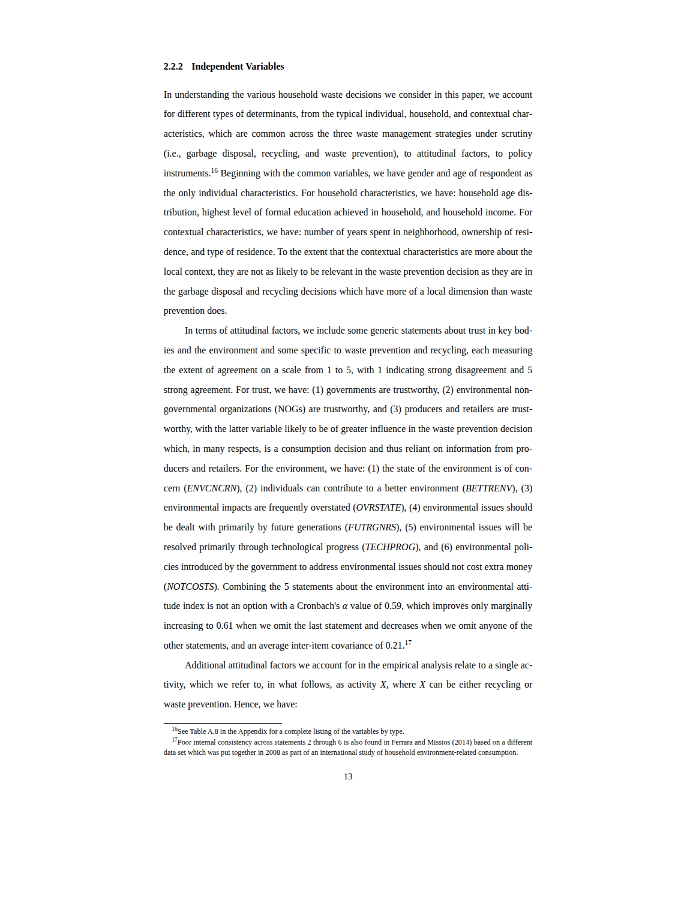2.2.2 Independent Variables
In understanding the various household waste decisions we consider in this paper, we account for different types of determinants, from the typical individual, household, and contextual characteristics, which are common across the three waste management strategies under scrutiny (i.e., garbage disposal, recycling, and waste prevention), to attitudinal factors, to policy instruments.16 Beginning with the common variables, we have gender and age of respondent as the only individual characteristics. For household characteristics, we have: household age distribution, highest level of formal education achieved in household, and household income. For contextual characteristics, we have: number of years spent in neighborhood, ownership of residence, and type of residence. To the extent that the contextual characteristics are more about the local context, they are not as likely to be relevant in the waste prevention decision as they are in the garbage disposal and recycling decisions which have more of a local dimension than waste prevention does.
In terms of attitudinal factors, we include some generic statements about trust in key bodies and the environment and some specific to waste prevention and recycling, each measuring the extent of agreement on a scale from 1 to 5, with 1 indicating strong disagreement and 5 strong agreement. For trust, we have: (1) governments are trustworthy, (2) environmental non-governmental organizations (NOGs) are trustworthy, and (3) producers and retailers are trustworthy, with the latter variable likely to be of greater influence in the waste prevention decision which, in many respects, is a consumption decision and thus reliant on information from producers and retailers. For the environment, we have: (1) the state of the environment is of concern (ENVCNCRN), (2) individuals can contribute to a better environment (BETTRENV), (3) environmental impacts are frequently overstated (OVRSTATE), (4) environmental issues should be dealt with primarily by future generations (FUTRGNRS), (5) environmental issues will be resolved primarily through technological progress (TECHPROG), and (6) environmental policies introduced by the government to address environmental issues should not cost extra money (NOTCOSTS). Combining the 5 statements about the environment into an environmental attitude index is not an option with a Cronbach's α value of 0.59, which improves only marginally increasing to 0.61 when we omit the last statement and decreases when we omit anyone of the other statements, and an average inter-item covariance of 0.21.17
Additional attitudinal factors we account for in the empirical analysis relate to a single activity, which we refer to, in what follows, as activity X, where X can be either recycling or waste prevention. Hence, we have:
16See Table A.8 in the Appendix for a complete listing of the variables by type.
17Poor internal consistency across statements 2 through 6 is also found in Ferrara and Missios (2014) based on a different data set which was put together in 2008 as part of an international study of household environment-related consumption.
13